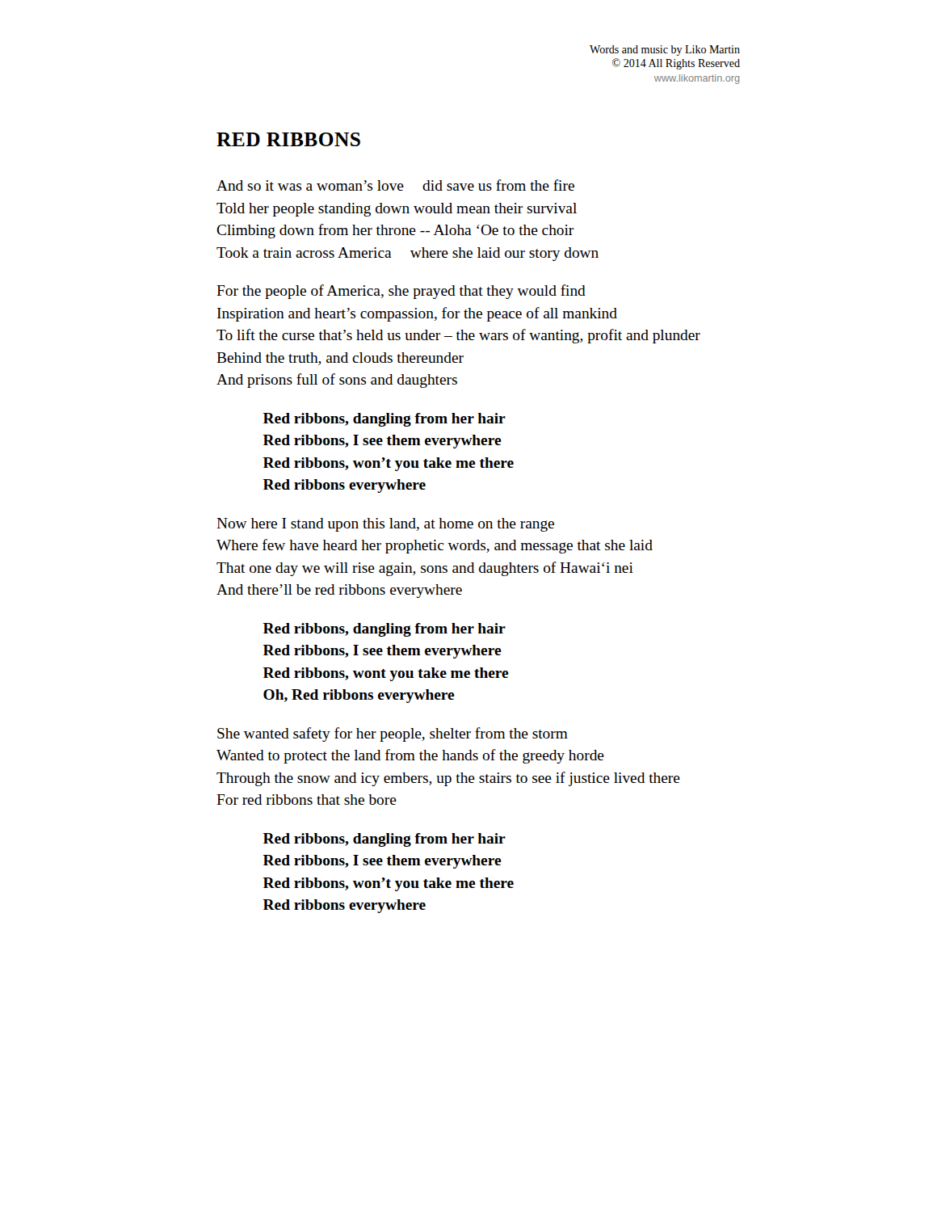Words and music by Liko Martin
© 2014 All Rights Reserved
www.likomartin.org
Red Ribbons
And so it was a woman’s love did save us from the fire
Told her people standing down would mean their survival
Climbing down from her throne -- Aloha ‘Oe to the choir
Took a train across America where she laid our story down
For the people of America, she prayed that they would find
Inspiration and heart’s compassion, for the peace of all mankind
To lift the curse that’s held us under – the wars of wanting, profit and plunder
Behind the truth, and clouds thereunder
And prisons full of sons and daughters
Red ribbons, dangling from her hair
Red ribbons, I see them everywhere
Red ribbons, won’t you take me there
Red ribbons everywhere
Now here I stand upon this land, at home on the range
Where few have heard her prophetic words, and message that she laid
That one day we will rise again, sons and daughters of Hawai‘i nei
And there’ll be red ribbons everywhere
Red ribbons, dangling from her hair
Red ribbons, I see them everywhere
Red ribbons, wont you take me there
Oh, Red ribbons everywhere
She wanted safety for her people, shelter from the storm
Wanted to protect the land from the hands of the greedy horde
Through the snow and icy embers, up the stairs to see if justice lived there
For red ribbons that she bore
Red ribbons, dangling from her hair
Red ribbons, I see them everywhere
Red ribbons, won’t you take me there
Red ribbons everywhere